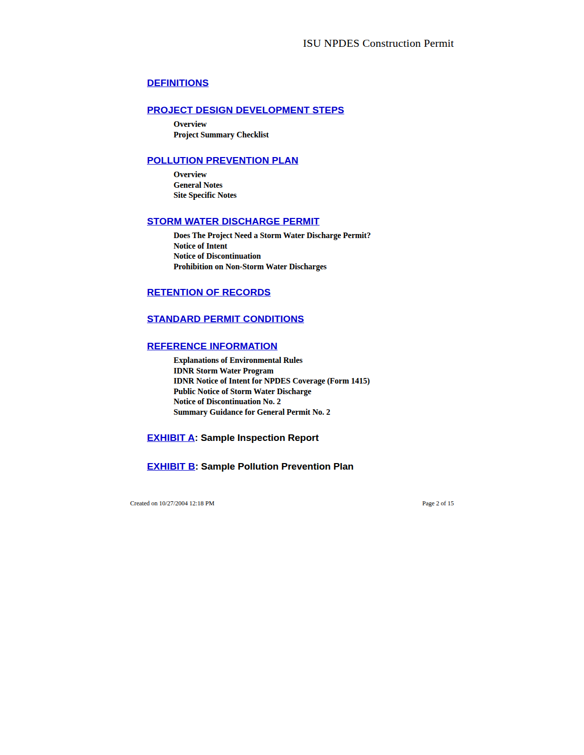ISU NPDES Construction Permit
DEFINITIONS
PROJECT DESIGN DEVELOPMENT STEPS
Overview
Project Summary Checklist
POLLUTION PREVENTION PLAN
Overview
General Notes
Site Specific Notes
STORM WATER DISCHARGE PERMIT
Does The Project Need a Storm Water Discharge Permit?
Notice of Intent
Notice of Discontinuation
Prohibition on Non-Storm Water Discharges
RETENTION OF RECORDS
STANDARD PERMIT CONDITIONS
REFERENCE INFORMATION
Explanations of Environmental Rules
IDNR Storm Water Program
IDNR Notice of Intent for NPDES Coverage (Form 1415)
Public Notice of Storm Water Discharge
Notice of Discontinuation No. 2
Summary Guidance for General Permit No. 2
EXHIBIT A: Sample Inspection Report
EXHIBIT B: Sample Pollution Prevention Plan
Created on 10/27/2004 12:18 PM Page 2 of 15